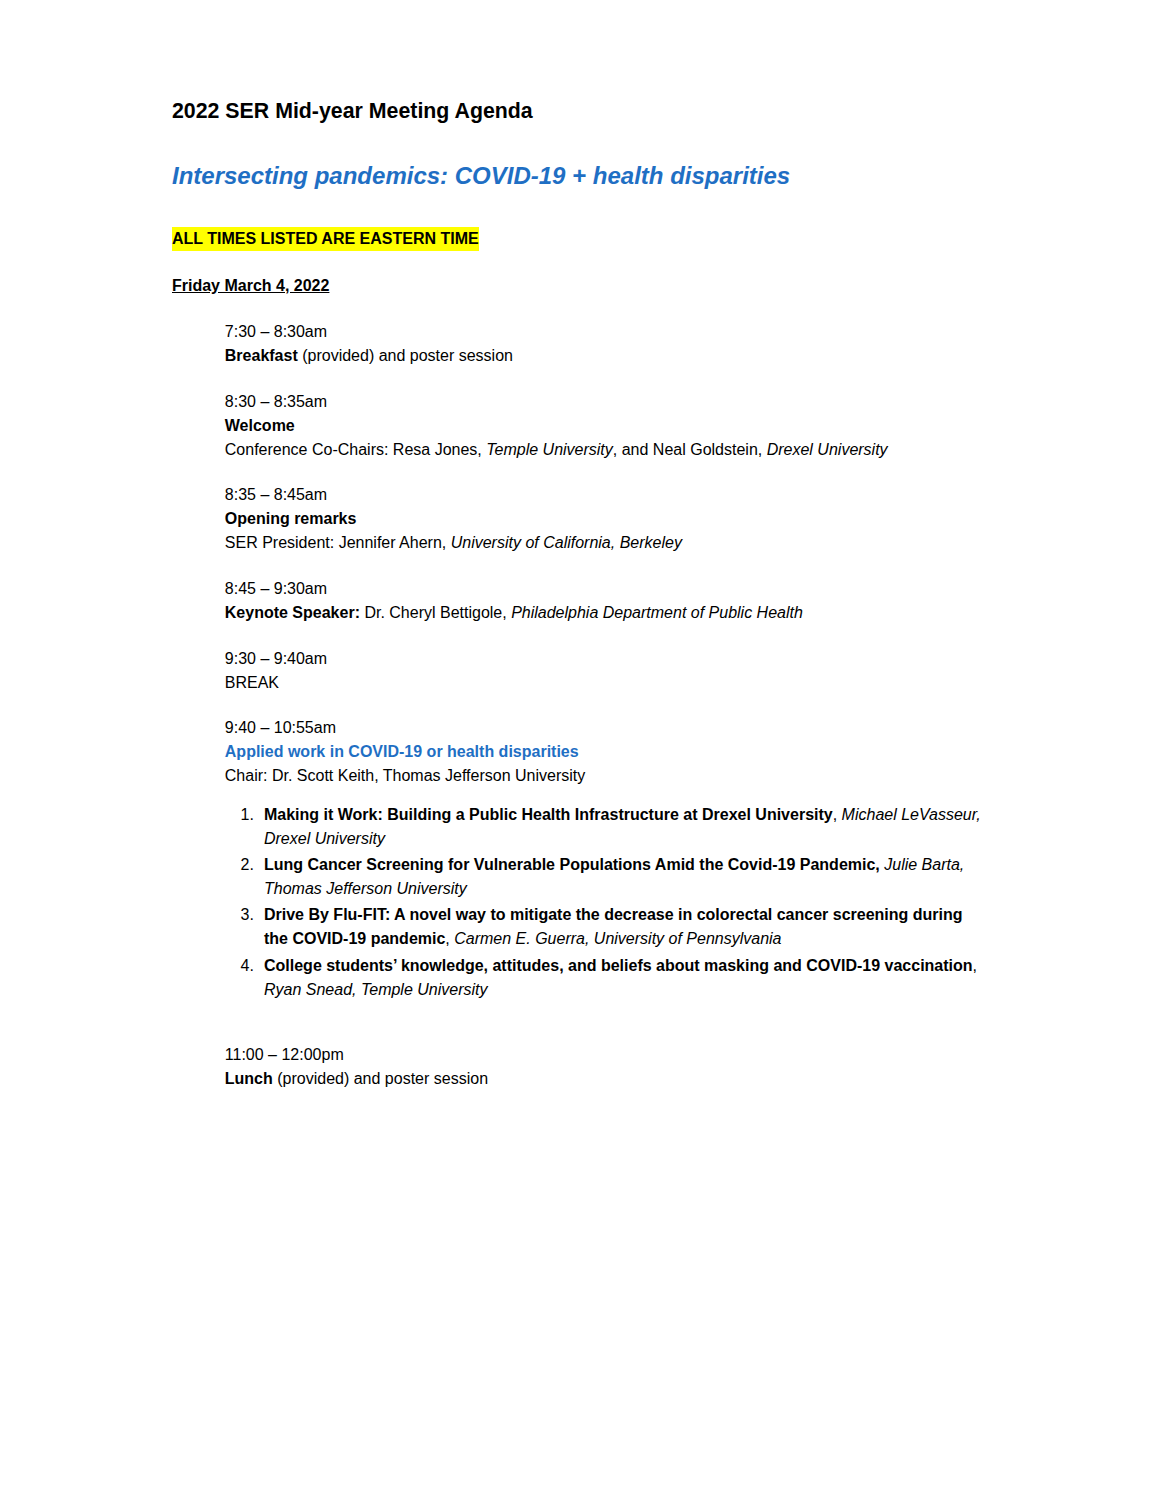2022 SER Mid-year Meeting Agenda
Intersecting pandemics: COVID-19 + health disparities
ALL TIMES LISTED ARE EASTERN TIME
Friday March 4, 2022
7:30 – 8:30am
Breakfast (provided) and poster session
8:30 – 8:35am
Welcome
Conference Co-Chairs: Resa Jones, Temple University, and Neal Goldstein, Drexel University
8:35 – 8:45am
Opening remarks
SER President: Jennifer Ahern, University of California, Berkeley
8:45 – 9:30am
Keynote Speaker: Dr. Cheryl Bettigole, Philadelphia Department of Public Health
9:30 – 9:40am
BREAK
9:40 – 10:55am
Applied work in COVID-19 or health disparities
Chair: Dr. Scott Keith, Thomas Jefferson University
Making it Work: Building a Public Health Infrastructure at Drexel University, Michael LeVasseur, Drexel University
Lung Cancer Screening for Vulnerable Populations Amid the Covid-19 Pandemic, Julie Barta, Thomas Jefferson University
Drive By Flu-FIT: A novel way to mitigate the decrease in colorectal cancer screening during the COVID-19 pandemic, Carmen E. Guerra, University of Pennsylvania
College students’ knowledge, attitudes, and beliefs about masking and COVID-19 vaccination, Ryan Snead, Temple University
11:00 – 12:00pm
Lunch (provided) and poster session